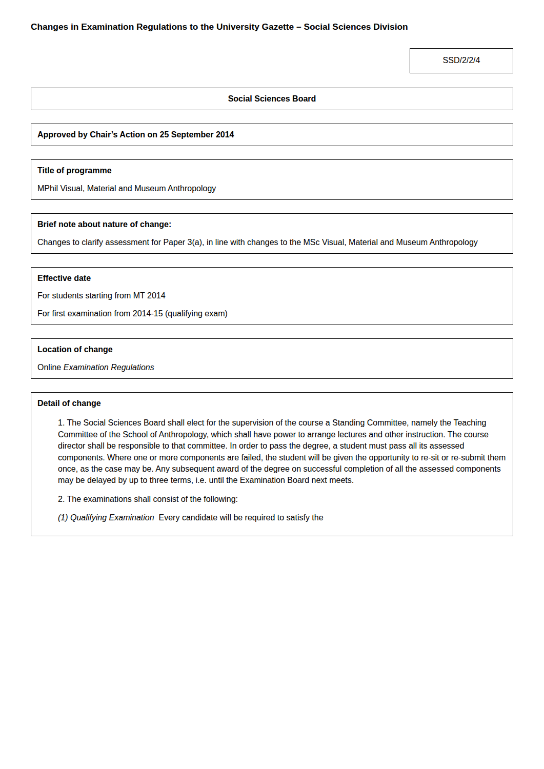Changes in Examination Regulations to the University Gazette – Social Sciences Division
SSD/2/2/4
Social Sciences Board
Approved by Chair’s Action on 25 September 2014
Title of programme
MPhil Visual, Material and Museum Anthropology
Brief note about nature of change:
Changes to clarify assessment for Paper 3(a), in line with changes to the MSc Visual, Material and Museum Anthropology
Effective date
For students starting from MT 2014
For first examination from 2014-15 (qualifying exam)
Location of change
Online Examination Regulations
Detail of change
1. The Social Sciences Board shall elect for the supervision of the course a Standing Committee, namely the Teaching Committee of the School of Anthropology, which shall have power to arrange lectures and other instruction. The course director shall be responsible to that committee. In order to pass the degree, a student must pass all its assessed components. Where one or more components are failed, the student will be given the opportunity to re-sit or re-submit them once, as the case may be. Any subsequent award of the degree on successful completion of all the assessed components may be delayed by up to three terms, i.e. until the Examination Board next meets.
2. The examinations shall consist of the following:
(1) Qualifying Examination Every candidate will be required to satisfy the